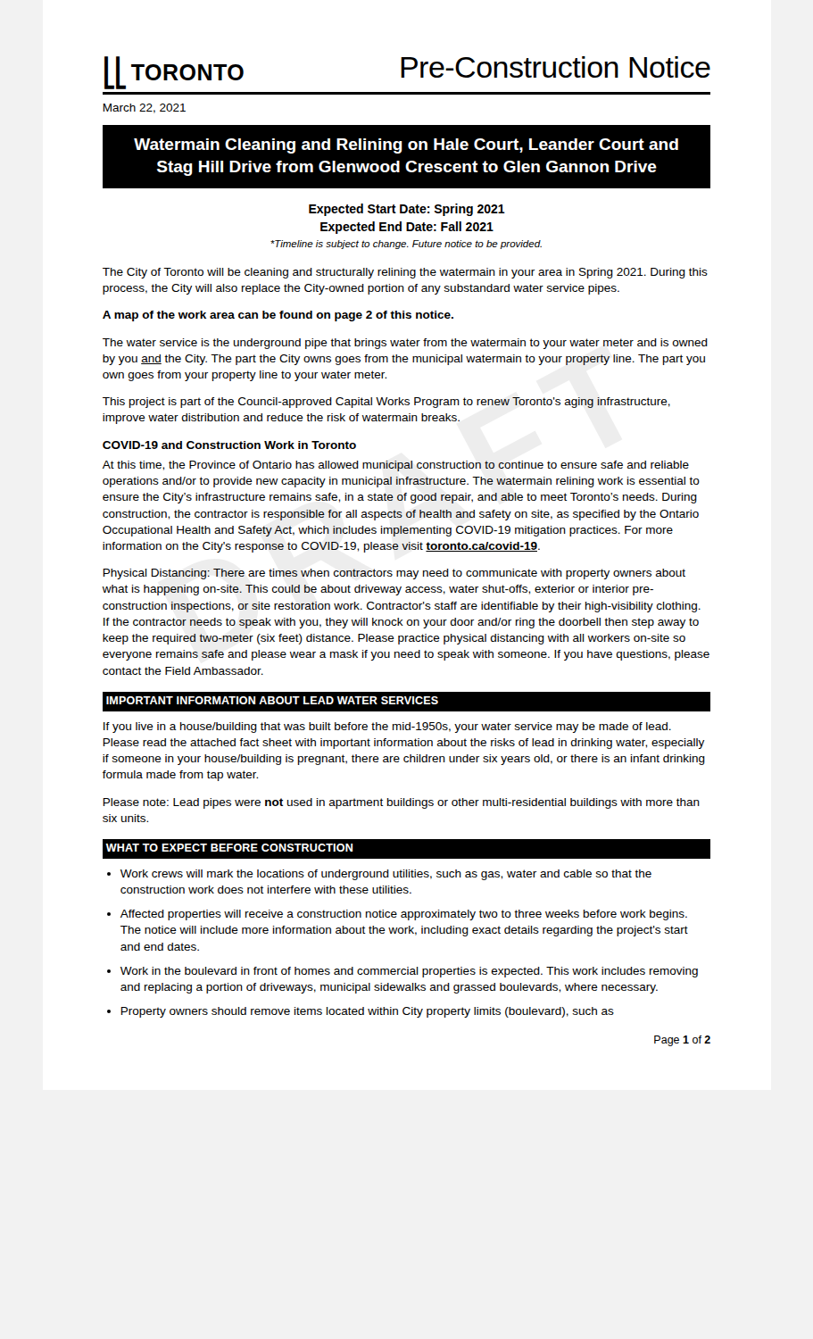DRAFT
⎣⎣TORONTO
Pre-Construction Notice
March 22, 2021
Watermain Cleaning and Relining on Hale Court, Leander Court and Stag Hill Drive from Glenwood Crescent to Glen Gannon Drive
Expected Start Date: Spring 2021
Expected End Date: Fall 2021
*Timeline is subject to change. Future notice to be provided.
The City of Toronto will be cleaning and structurally relining the watermain in your area in Spring 2021. During this process, the City will also replace the City-owned portion of any substandard water service pipes.
A map of the work area can be found on page 2 of this notice.
The water service is the underground pipe that brings water from the watermain to your water meter and is owned by you and the City. The part the City owns goes from the municipal watermain to your property line. The part you own goes from your property line to your water meter.
This project is part of the Council-approved Capital Works Program to renew Toronto's aging infrastructure, improve water distribution and reduce the risk of watermain breaks.
COVID-19 and Construction Work in Toronto
At this time, the Province of Ontario has allowed municipal construction to continue to ensure safe and reliable operations and/or to provide new capacity in municipal infrastructure. The watermain relining work is essential to ensure the City’s infrastructure remains safe, in a state of good repair, and able to meet Toronto’s needs. During construction, the contractor is responsible for all aspects of health and safety on site, as specified by the Ontario Occupational Health and Safety Act, which includes implementing COVID-19 mitigation practices. For more information on the City's response to COVID-19, please visit toronto.ca/covid-19.
Physical Distancing: There are times when contractors may need to communicate with property owners about what is happening on-site. This could be about driveway access, water shut-offs, exterior or interior pre-construction inspections, or site restoration work. Contractor's staff are identifiable by their high-visibility clothing. If the contractor needs to speak with you, they will knock on your door and/or ring the doorbell then step away to keep the required two-meter (six feet) distance. Please practice physical distancing with all workers on-site so everyone remains safe and please wear a mask if you need to speak with someone. If you have questions, please contact the Field Ambassador.
IMPORTANT INFORMATION ABOUT LEAD WATER SERVICES
If you live in a house/building that was built before the mid-1950s, your water service may be made of lead. Please read the attached fact sheet with important information about the risks of lead in drinking water, especially if someone in your house/building is pregnant, there are children under six years old, or there is an infant drinking formula made from tap water.
Please note: Lead pipes were not used in apartment buildings or other multi-residential buildings with more than six units.
WHAT TO EXPECT BEFORE CONSTRUCTION
Work crews will mark the locations of underground utilities, such as gas, water and cable so that the construction work does not interfere with these utilities.
Affected properties will receive a construction notice approximately two to three weeks before work begins. The notice will include more information about the work, including exact details regarding the project's start and end dates.
Work in the boulevard in front of homes and commercial properties is expected. This work includes removing and replacing a portion of driveways, municipal sidewalks and grassed boulevards, where necessary.
Property owners should remove items located within City property limits (boulevard), such as
Page 1 of 2